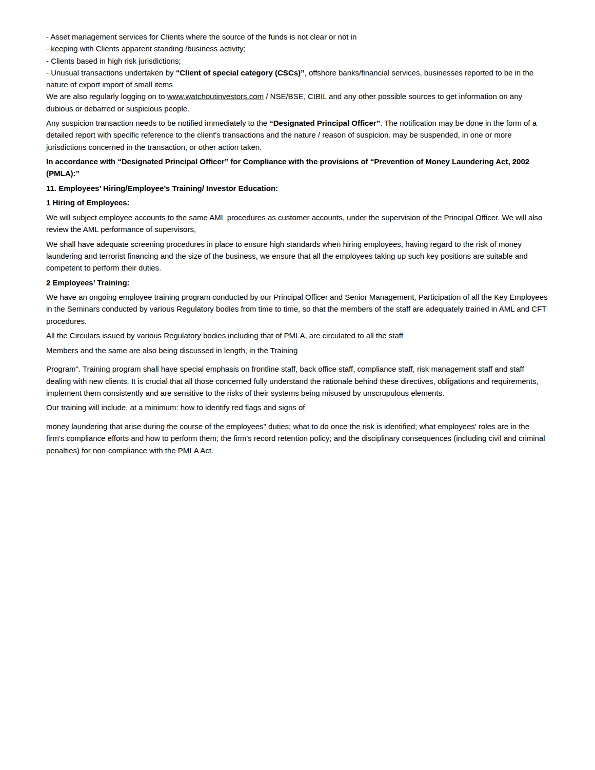- Asset management services for Clients where the source of the funds is not clear or not in
- keeping with Clients apparent standing /business activity;
- Clients based in high risk jurisdictions;
- Unusual transactions undertaken by “Client of special category (CSCs)”, offshore banks/financial services, businesses reported to be in the nature of export import of small items
We are also regularly logging on to www.watchoutinvestors.com / NSE/BSE, CIBIL and any other possible sources to get information on any dubious or debarred or suspicious people.
Any suspicion transaction needs to be notified immediately to the “Designated Principal Officer”. The notification may be done in the form of a detailed report with specific reference to the client's transactions and the nature / reason of suspicion. may be suspended, in one or more jurisdictions concerned in the transaction, or other action taken.
In accordance with “Designated Principal Officer” for Compliance with the provisions of “Prevention of Money Laundering Act, 2002 (PMLA):”
11. Employees’ Hiring/Employee’s Training/ Investor Education:
1 Hiring of Employees:
We will subject employee accounts to the same AML procedures as customer accounts, under the supervision of the Principal Officer. We will also review the AML performance of supervisors,
We shall have adequate screening procedures in place to ensure high standards when hiring employees, having regard to the risk of money laundering and terrorist financing and the size of the business, we ensure that all the employees taking up such key positions are suitable and competent to perform their duties.
2 Employees’ Training:
We have an ongoing employee training program conducted by our Principal Officer and Senior Management, Participation of all the Key Employees in the Seminars conducted by various Regulatory bodies from time to time, so that the members of the staff are adequately trained in AML and CFT procedures.
All the Circulars issued by various Regulatory bodies including that of PMLA, are circulated to all the staff
Members and the same are also being discussed in length, in the Training
Program". Training program shall have special emphasis on frontline staff, back office staff, compliance staff, risk management staff and staff dealing with new clients. It is crucial that all those concerned fully understand the rationale behind these directives, obligations and requirements, implement them consistently and are sensitive to the risks of their systems being misused by unscrupulous elements.
Our training will include, at a minimum: how to identify red flags and signs of
money laundering that arise during the course of the employees" duties; what to do once the risk is identified; what employees' roles are in the firm's compliance efforts and how to perform them; the firm's record retention policy; and the disciplinary consequences (including civil and criminal penalties) for non-compliance with the PMLA Act.